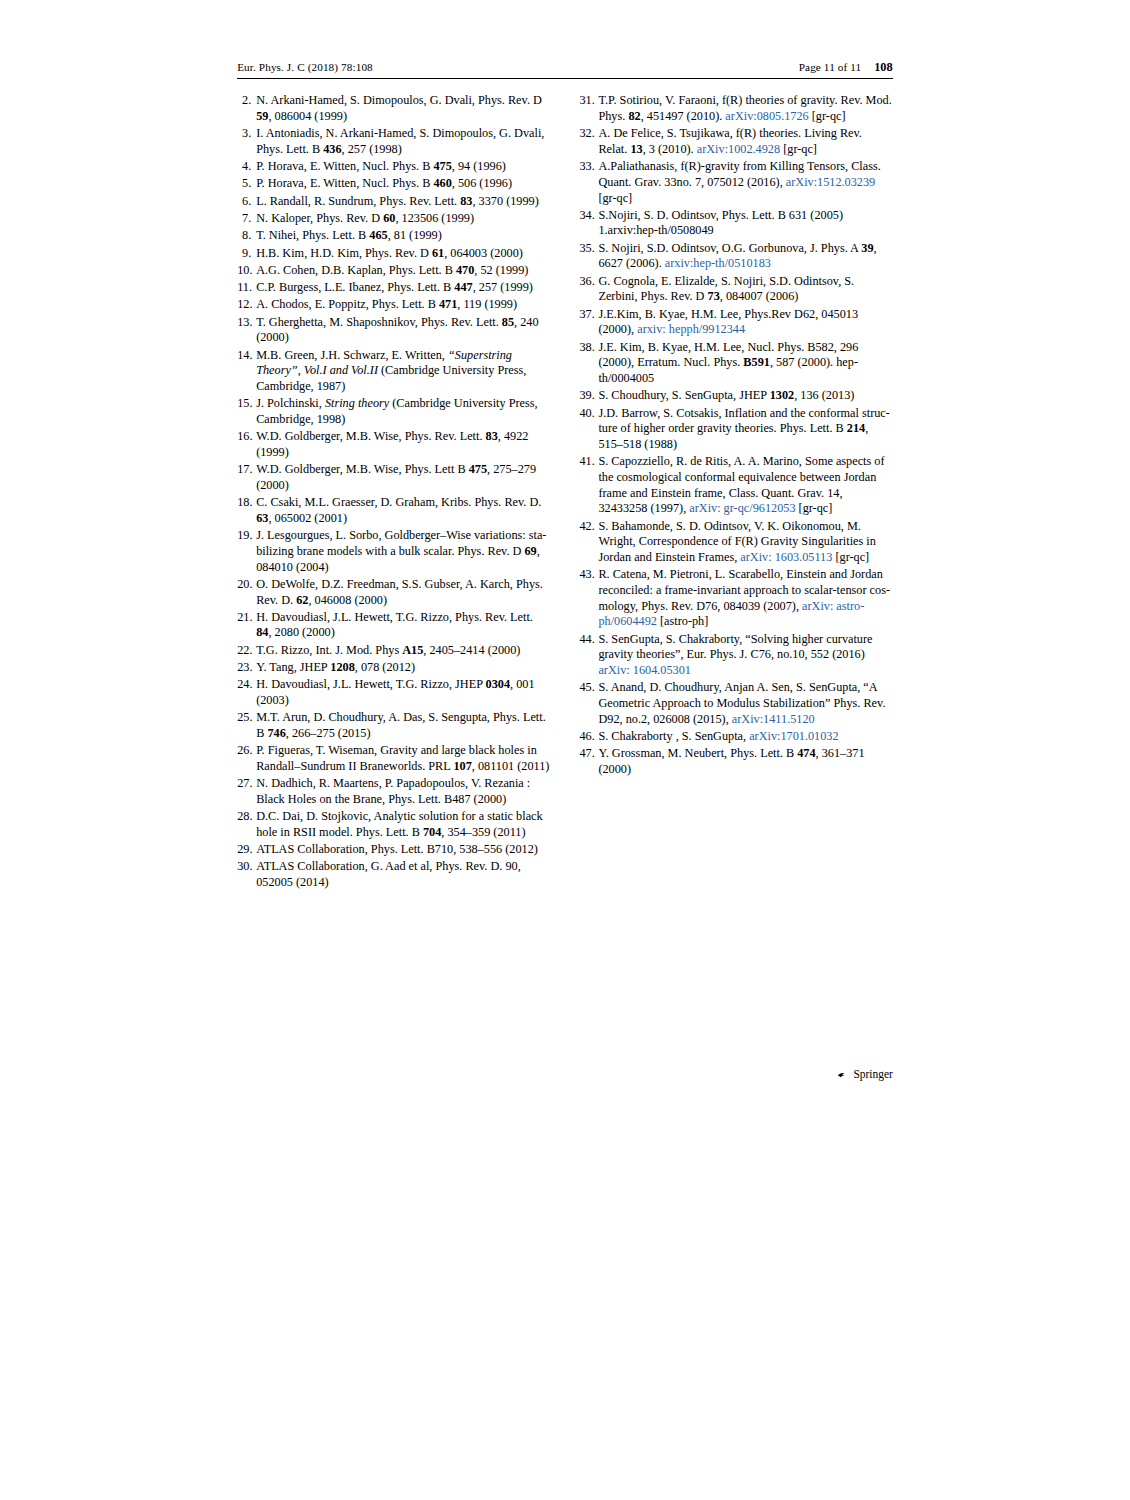Eur. Phys. J. C (2018) 78:108
Page 11 of 11 108
2. N. Arkani-Hamed, S. Dimopoulos, G. Dvali, Phys. Rev. D 59, 086004 (1999)
3. I. Antoniadis, N. Arkani-Hamed, S. Dimopoulos, G. Dvali, Phys. Lett. B 436, 257 (1998)
4. P. Horava, E. Witten, Nucl. Phys. B 475, 94 (1996)
5. P. Horava, E. Witten, Nucl. Phys. B 460, 506 (1996)
6. L. Randall, R. Sundrum, Phys. Rev. Lett. 83, 3370 (1999)
7. N. Kaloper, Phys. Rev. D 60, 123506 (1999)
8. T. Nihei, Phys. Lett. B 465, 81 (1999)
9. H.B. Kim, H.D. Kim, Phys. Rev. D 61, 064003 (2000)
10. A.G. Cohen, D.B. Kaplan, Phys. Lett. B 470, 52 (1999)
11. C.P. Burgess, L.E. Ibanez, Phys. Lett. B 447, 257 (1999)
12. A. Chodos, E. Poppitz, Phys. Lett. B 471, 119 (1999)
13. T. Gherghetta, M. Shaposhnikov, Phys. Rev. Lett. 85, 240 (2000)
14. M.B. Green, J.H. Schwarz, E. Written, “Superstring Theory”, Vol.I and Vol.II (Cambridge University Press, Cambridge, 1987)
15. J. Polchinski, String theory (Cambridge University Press, Cambridge, 1998)
16. W.D. Goldberger, M.B. Wise, Phys. Rev. Lett. 83, 4922 (1999)
17. W.D. Goldberger, M.B. Wise, Phys. Lett B 475, 275–279 (2000)
18. C. Csaki, M.L. Graesser, D. Graham, Kribs. Phys. Rev. D. 63, 065002 (2001)
19. J. Lesgourgues, L. Sorbo, Goldberger–Wise variations: stabilizing brane models with a bulk scalar. Phys. Rev. D 69, 084010 (2004)
20. O. DeWolfe, D.Z. Freedman, S.S. Gubser, A. Karch, Phys. Rev. D. 62, 046008 (2000)
21. H. Davoudiasl, J.L. Hewett, T.G. Rizzo, Phys. Rev. Lett. 84, 2080 (2000)
22. T.G. Rizzo, Int. J. Mod. Phys A15, 2405–2414 (2000)
23. Y. Tang, JHEP 1208, 078 (2012)
24. H. Davoudiasl, J.L. Hewett, T.G. Rizzo, JHEP 0304, 001 (2003)
25. M.T. Arun, D. Choudhury, A. Das, S. Sengupta, Phys. Lett. B 746, 266–275 (2015)
26. P. Figueras, T. Wiseman, Gravity and large black holes in Randall–Sundrum II Braneworlds. PRL 107, 081101 (2011)
27. N. Dadhich, R. Maartens, P. Papadopoulos, V. Rezania : Black Holes on the Brane, Phys. Lett. B487 (2000)
28. D.C. Dai, D. Stojkovic, Analytic solution for a static black hole in RSII model. Phys. Lett. B 704, 354–359 (2011)
29. ATLAS Collaboration, Phys. Lett. B710, 538–556 (2012)
30. ATLAS Collaboration, G. Aad et al, Phys. Rev. D. 90, 052005 (2014)
31. T.P. Sotiriou, V. Faraoni, f(R) theories of gravity. Rev. Mod. Phys. 82, 451497 (2010). arXiv:0805.1726 [gr-qc]
32. A. De Felice, S. Tsujikawa, f(R) theories. Living Rev. Relat. 13, 3 (2010). arXiv:1002.4928 [gr-qc]
33. A.Paliathanasis, f(R)-gravity from Killing Tensors, Class. Quant. Grav. 33no. 7, 075012 (2016), arXiv:1512.03239 [gr-qc]
34. S.Nojiri, S. D. Odintsov, Phys. Lett. B 631 (2005) 1.arxiv:hep-th/0508049
35. S. Nojiri, S.D. Odintsov, O.G. Gorbunova, J. Phys. A 39, 6627 (2006). arxiv:hep-th/0510183
36. G. Cognola, E. Elizalde, S. Nojiri, S.D. Odintsov, S. Zerbini, Phys. Rev. D 73, 084007 (2006)
37. J.E.Kim, B. Kyae, H.M. Lee, Phys.Rev D62, 045013 (2000), arxiv: hepph/9912344
38. J.E. Kim, B. Kyae, H.M. Lee, Nucl. Phys. B582, 296 (2000), Erratum. Nucl. Phys. B591, 587 (2000). hep-th/0004005
39. S. Choudhury, S. SenGupta, JHEP 1302, 136 (2013)
40. J.D. Barrow, S. Cotsakis, Inflation and the conformal structure of higher order gravity theories. Phys. Lett. B 214, 515–518 (1988)
41. S. Capozziello, R. de Ritis, A. A. Marino, Some aspects of the cosmological conformal equivalence between Jordan frame and Einstein frame, Class. Quant. Grav. 14, 32433258 (1997), arXiv: gr-qc/9612053 [gr-qc]
42. S. Bahamonde, S. D. Odintsov, V. K. Oikonomou, M. Wright, Correspondence of F(R) Gravity Singularities in Jordan and Einstein Frames, arXiv: 1603.05113 [gr-qc]
43. R. Catena, M. Pietroni, L. Scarabello, Einstein and Jordan reconciled: a frame-invariant approach to scalar-tensor cosmology, Phys. Rev. D76, 084039 (2007), arXiv: astro-ph/0604492 [astro-ph]
44. S. SenGupta, S. Chakraborty, “Solving higher curvature gravity theories”, Eur. Phys. J. C76, no.10, 552 (2016) arXiv: 1604.05301
45. S. Anand, D. Choudhury, Anjan A. Sen, S. SenGupta, “A Geometric Approach to Modulus Stabilization” Phys. Rev. D92, no.2, 026008 (2015), arXiv:1411.5120
46. S. Chakraborty , S. SenGupta, arXiv:1701.01032
47. Y. Grossman, M. Neubert, Phys. Lett. B 474, 361–371 (2000)
Springer